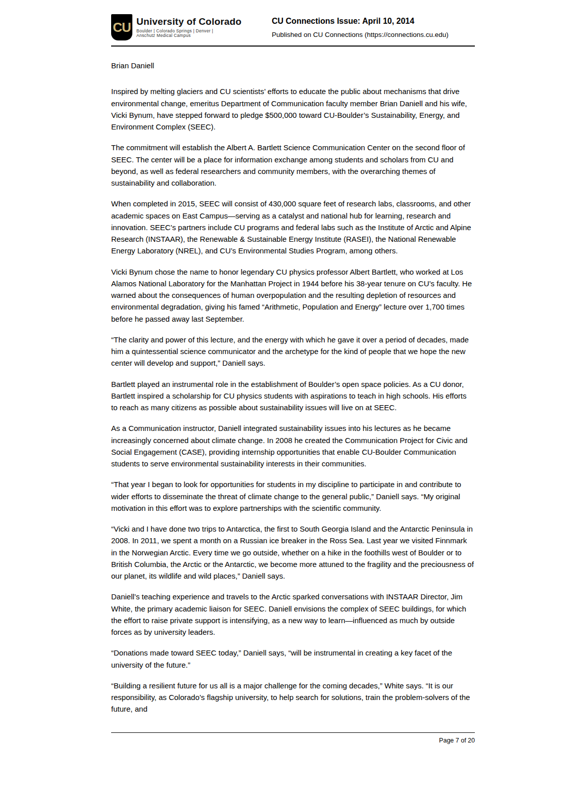CU
University of Colorado
Boulder | Colorado Springs | Denver | Anschutz Medical Campus
CU Connections Issue: April 10, 2014
Published on CU Connections (https://connections.cu.edu)
Brian Daniell
Inspired by melting glaciers and CU scientists’ efforts to educate the public about mechanisms that drive environmental change, emeritus Department of Communication faculty member Brian Daniell and his wife, Vicki Bynum, have stepped forward to pledge $500,000 toward CU-Boulder’s Sustainability, Energy, and Environment Complex (SEEC).
The commitment will establish the Albert A. Bartlett Science Communication Center on the second floor of SEEC. The center will be a place for information exchange among students and scholars from CU and beyond, as well as federal researchers and community members, with the overarching themes of sustainability and collaboration.
When completed in 2015, SEEC will consist of 430,000 square feet of research labs, classrooms, and other academic spaces on East Campus—serving as a catalyst and national hub for learning, research and innovation. SEEC’s partners include CU programs and federal labs such as the Institute of Arctic and Alpine Research (INSTAAR), the Renewable & Sustainable Energy Institute (RASEI), the National Renewable Energy Laboratory (NREL), and CU’s Environmental Studies Program, among others.
Vicki Bynum chose the name to honor legendary CU physics professor Albert Bartlett, who worked at Los Alamos National Laboratory for the Manhattan Project in 1944 before his 38-year tenure on CU’s faculty. He warned about the consequences of human overpopulation and the resulting depletion of resources and environmental degradation, giving his famed “Arithmetic, Population and Energy” lecture over 1,700 times before he passed away last September.
“The clarity and power of this lecture, and the energy with which he gave it over a period of decades, made him a quintessential science communicator and the archetype for the kind of people that we hope the new center will develop and support,” Daniell says.
Bartlett played an instrumental role in the establishment of Boulder’s open space policies. As a CU donor, Bartlett inspired a scholarship for CU physics students with aspirations to teach in high schools. His efforts to reach as many citizens as possible about sustainability issues will live on at SEEC.
As a Communication instructor, Daniell integrated sustainability issues into his lectures as he became increasingly concerned about climate change. In 2008 he created the Communication Project for Civic and Social Engagement (CASE), providing internship opportunities that enable CU-Boulder Communication students to serve environmental sustainability interests in their communities.
“That year I began to look for opportunities for students in my discipline to participate in and contribute to wider efforts to disseminate the threat of climate change to the general public,” Daniell says. “My original motivation in this effort was to explore partnerships with the scientific community.
“Vicki and I have done two trips to Antarctica, the first to South Georgia Island and the Antarctic Peninsula in 2008. In 2011, we spent a month on a Russian ice breaker in the Ross Sea. Last year we visited Finnmark in the Norwegian Arctic. Every time we go outside, whether on a hike in the foothills west of Boulder or to British Columbia, the Arctic or the Antarctic, we become more attuned to the fragility and the preciousness of our planet, its wildlife and wild places,” Daniell says.
Daniell’s teaching experience and travels to the Arctic sparked conversations with INSTAAR Director, Jim White, the primary academic liaison for SEEC. Daniell envisions the complex of SEEC buildings, for which the effort to raise private support is intensifying, as a new way to learn—influenced as much by outside forces as by university leaders.
“Donations made toward SEEC today,” Daniell says, “will be instrumental in creating a key facet of the university of the future.”
“Building a resilient future for us all is a major challenge for the coming decades,” White says. “It is our responsibility, as Colorado’s flagship university, to help search for solutions, train the problem-solvers of the future, and
Page 7 of 20